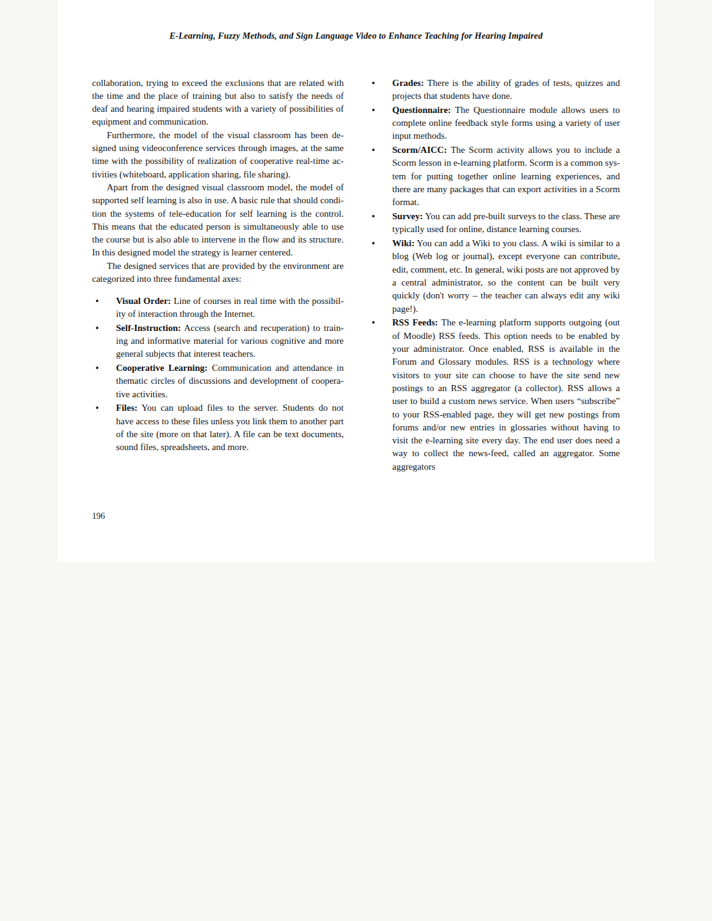E-Learning, Fuzzy Methods, and Sign Language Video to Enhance Teaching for Hearing Impaired
collaboration, trying to exceed the exclusions that are related with the time and the place of training but also to satisfy the needs of deaf and hearing impaired students with a variety of possibilities of equipment and communication.
Furthermore, the model of the visual classroom has been designed using videoconference services through images, at the same time with the possibility of realization of cooperative real-time activities (whiteboard, application sharing, file sharing).
Apart from the designed visual classroom model, the model of supported self learning is also in use. A basic rule that should condition the systems of tele-education for self learning is the control. This means that the educated person is simultaneously able to use the course but is also able to intervene in the flow and its structure. In this designed model the strategy is learner centered.
The designed services that are provided by the environment are categorized into three fundamental axes:
Visual Order: Line of courses in real time with the possibility of interaction through the Internet.
Self-Instruction: Access (search and recuperation) to training and informative material for various cognitive and more general subjects that interest teachers.
Cooperative Learning: Communication and attendance in thematic circles of discussions and development of cooperative activities.
Files: You can upload files to the server. Students do not have access to these files unless you link them to another part of the site (more on that later). A file can be text documents, sound files, spreadsheets, and more.
Grades: There is the ability of grades of tests, quizzes and projects that students have done.
Questionnaire: The Questionnaire module allows users to complete online feedback style forms using a variety of user input methods.
Scorm/AICC: The Scorm activity allows you to include a Scorm lesson in e-learning platform. Scorm is a common system for putting together online learning experiences, and there are many packages that can export activities in a Scorm format.
Survey: You can add pre-built surveys to the class. These are typically used for online, distance learning courses.
Wiki: You can add a Wiki to you class. A wiki is similar to a blog (Web log or journal), except everyone can contribute, edit, comment, etc. In general, wiki posts are not approved by a central administrator, so the content can be built very quickly (don't worry – the teacher can always edit any wiki page!).
RSS Feeds: The e-learning platform supports outgoing (out of Moodle) RSS feeds. This option needs to be enabled by your administrator. Once enabled, RSS is available in the Forum and Glossary modules. RSS is a technology where visitors to your site can choose to have the site send new postings to an RSS aggregator (a collector). RSS allows a user to build a custom news service. When users “subscribe” to your RSS-enabled page, they will get new postings from forums and/or new entries in glossaries without having to visit the e-learning site every day. The end user does need a way to collect the news-feed, called an aggregator. Some aggregators
196